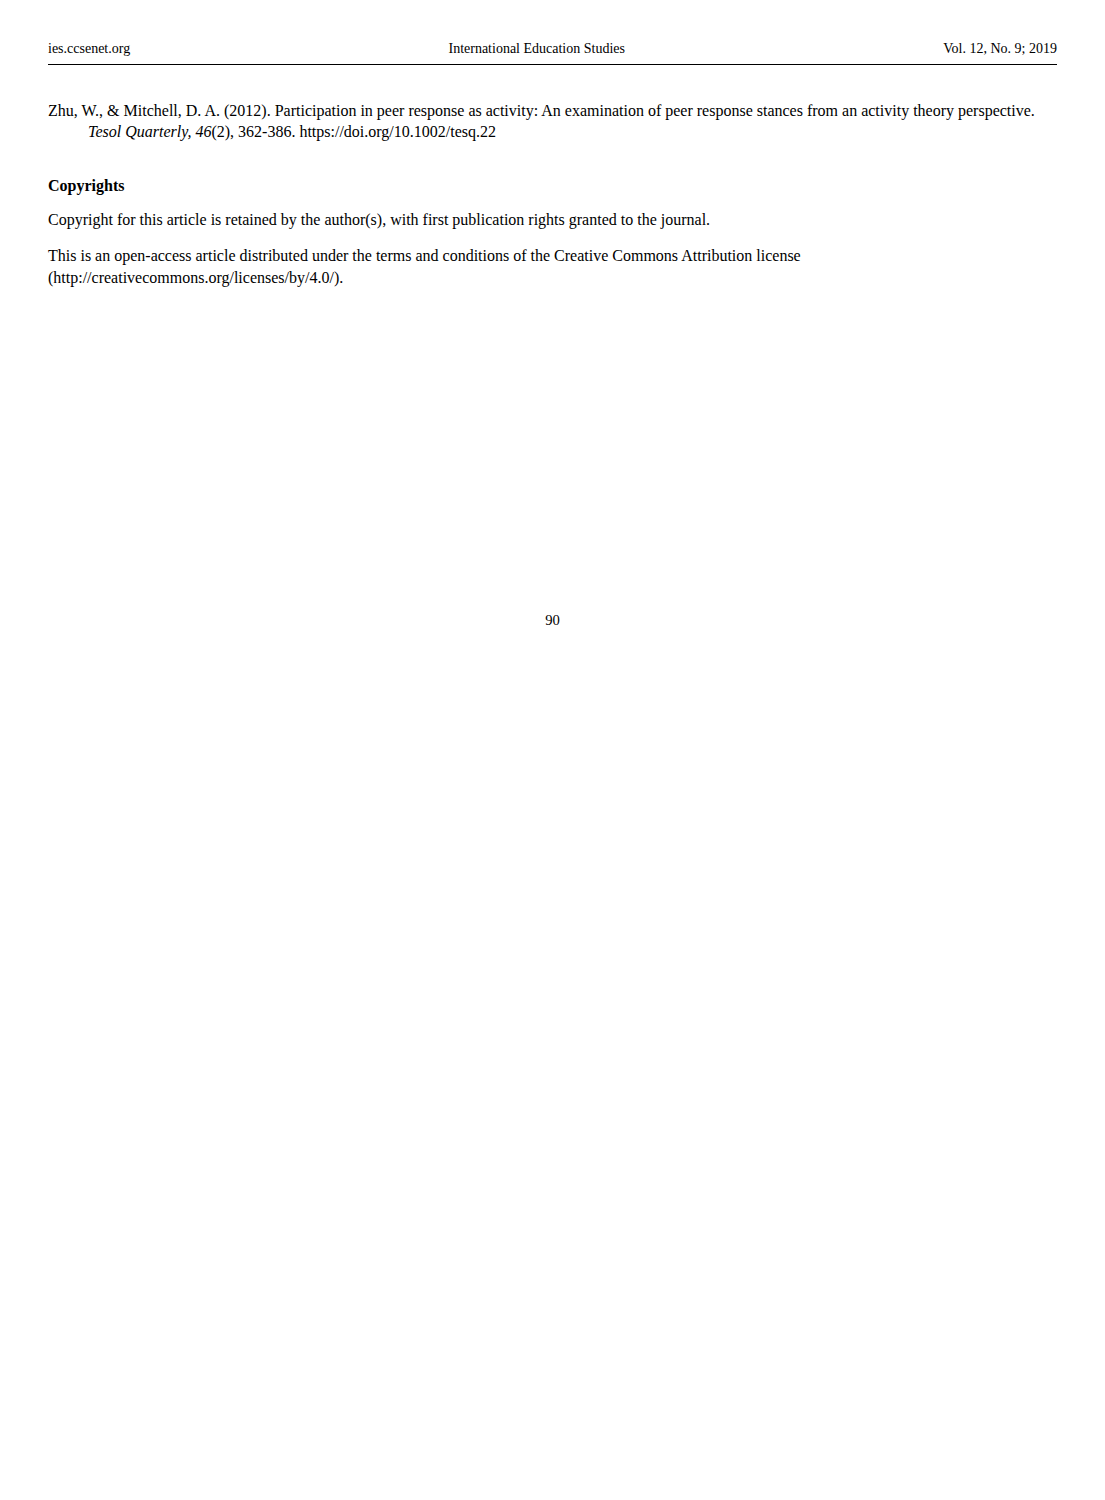ies.ccsenet.org International Education Studies Vol. 12, No. 9; 2019
Zhu, W., & Mitchell, D. A. (2012). Participation in peer response as activity: An examination of peer response stances from an activity theory perspective. Tesol Quarterly, 46(2), 362-386. https://doi.org/10.1002/tesq.22
Copyrights
Copyright for this article is retained by the author(s), with first publication rights granted to the journal.
This is an open-access article distributed under the terms and conditions of the Creative Commons Attribution license (http://creativecommons.org/licenses/by/4.0/).
90